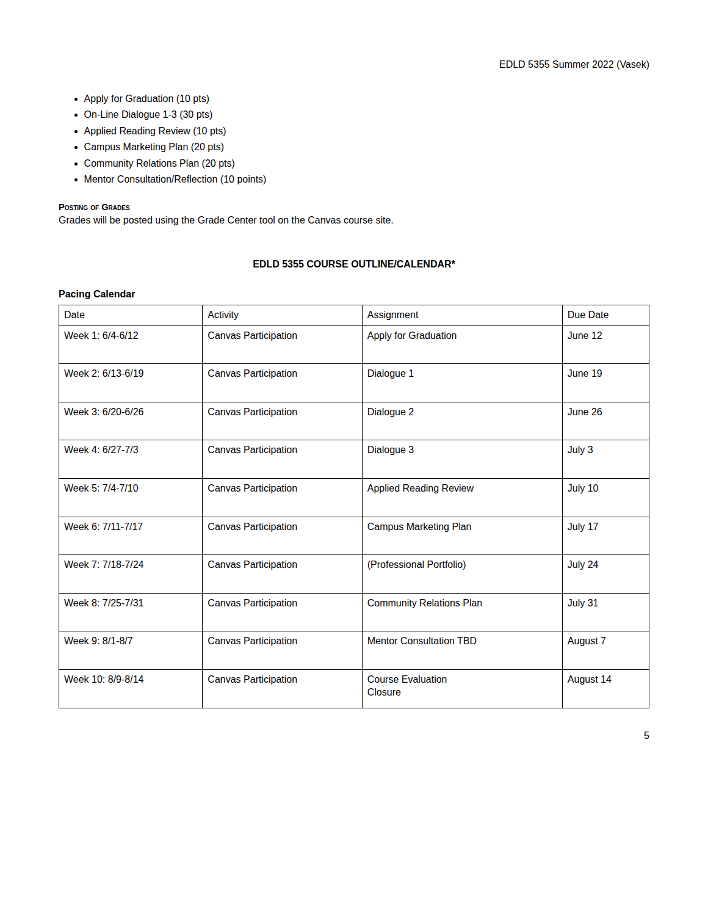EDLD 5355 Summer 2022 (Vasek)
Apply for Graduation (10 pts)
On-Line Dialogue 1-3 (30 pts)
Applied Reading Review (10 pts)
Campus Marketing Plan (20 pts)
Community Relations Plan (20 pts)
Mentor Consultation/Reflection (10 points)
Posting of Grades
Grades will be posted using the Grade Center tool on the Canvas course site.
EDLD 5355 COURSE OUTLINE/CALENDAR*
Pacing Calendar
| Date | Activity | Assignment | Due Date |
| --- | --- | --- | --- |
| Week 1: 6/4-6/12 | Canvas Participation | Apply for Graduation | June 12 |
| Week 2: 6/13-6/19 | Canvas Participation | Dialogue 1 | June 19 |
| Week 3: 6/20-6/26 | Canvas Participation | Dialogue 2 | June 26 |
| Week 4: 6/27-7/3 | Canvas Participation | Dialogue 3 | July 3 |
| Week 5: 7/4-7/10 | Canvas Participation | Applied Reading Review | July 10 |
| Week 6: 7/11-7/17 | Canvas Participation | Campus Marketing Plan | July 17 |
| Week 7: 7/18-7/24 | Canvas Participation | (Professional Portfolio) | July 24 |
| Week 8: 7/25-7/31 | Canvas Participation | Community Relations Plan | July 31 |
| Week 9: 8/1-8/7 | Canvas Participation | Mentor Consultation TBD | August 7 |
| Week 10: 8/9-8/14 | Canvas Participation | Course Evaluation Closure | August 14 |
5